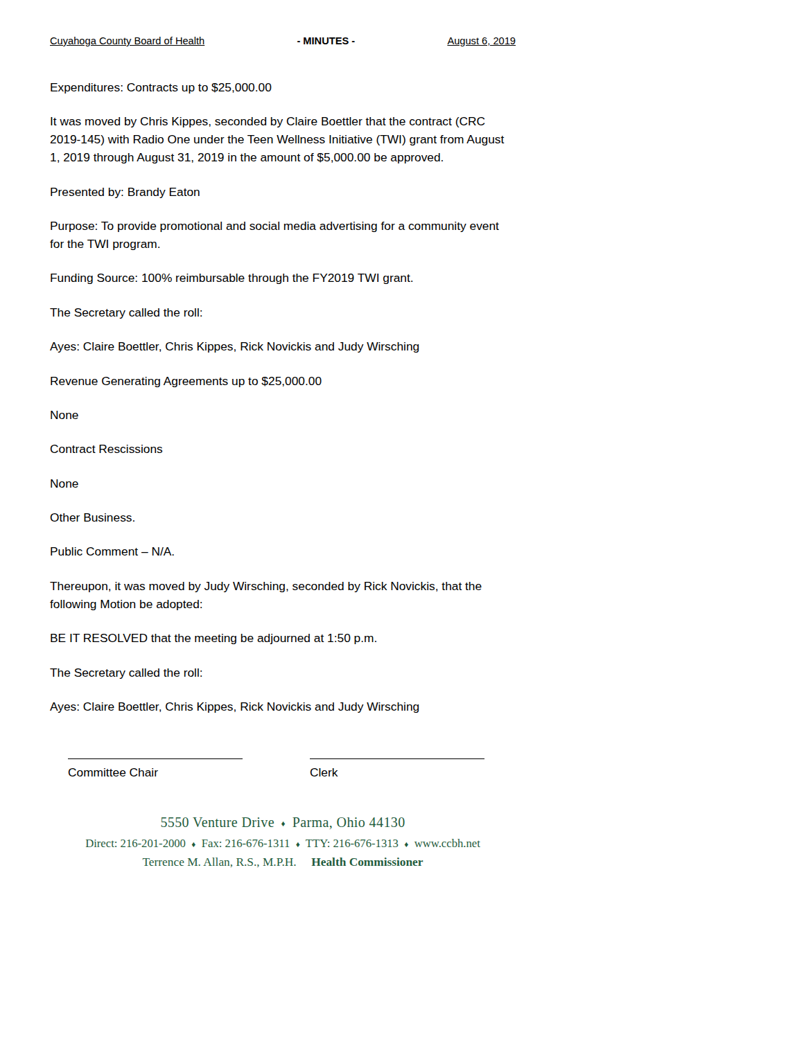Cuyahoga County Board of Health - MINUTES - August 6, 2019
Expenditures: Contracts up to $25,000.00
It was moved by Chris Kippes, seconded by Claire Boettler that the contract (CRC 2019-145) with Radio One under the Teen Wellness Initiative (TWI) grant from August 1, 2019 through August 31, 2019 in the amount of $5,000.00 be approved.
Presented by: Brandy Eaton
Purpose: To provide promotional and social media advertising for a community event for the TWI program.
Funding Source: 100% reimbursable through the FY2019 TWI grant.
The Secretary called the roll:
Ayes: Claire Boettler, Chris Kippes, Rick Novickis and Judy Wirsching
Revenue Generating Agreements up to $25,000.00
None
Contract Rescissions
None
Other Business.
Public Comment – N/A.
Thereupon, it was moved by Judy Wirsching, seconded by Rick Novickis, that the following Motion be adopted:
BE IT RESOLVED that the meeting be adjourned at 1:50 p.m.
The Secretary called the roll:
Ayes: Claire Boettler, Chris Kippes, Rick Novickis and Judy Wirsching
Committee Chair
Clerk
5550 Venture Drive ♦ Parma, Ohio 44130
Direct: 216-201-2000 ♦ Fax: 216-676-1311 ♦ TTY: 216-676-1313 ♦ www.ccbh.net
Terrence M. Allan, R.S., M.P.H. Health Commissioner